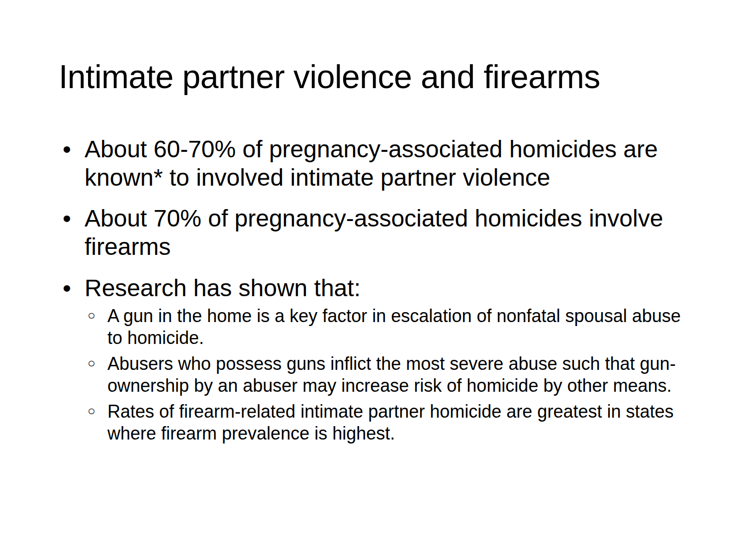Intimate partner violence and firearms
About 60-70% of pregnancy-associated homicides are known* to involved intimate partner violence
About 70% of pregnancy-associated homicides involve firearms
Research has shown that:
A gun in the home is a key factor in escalation of nonfatal spousal abuse to homicide.
Abusers who possess guns inflict the most severe abuse such that gun-ownership by an abuser may increase risk of homicide by other means.
Rates of firearm-related intimate partner homicide are greatest in states where firearm prevalence is highest.